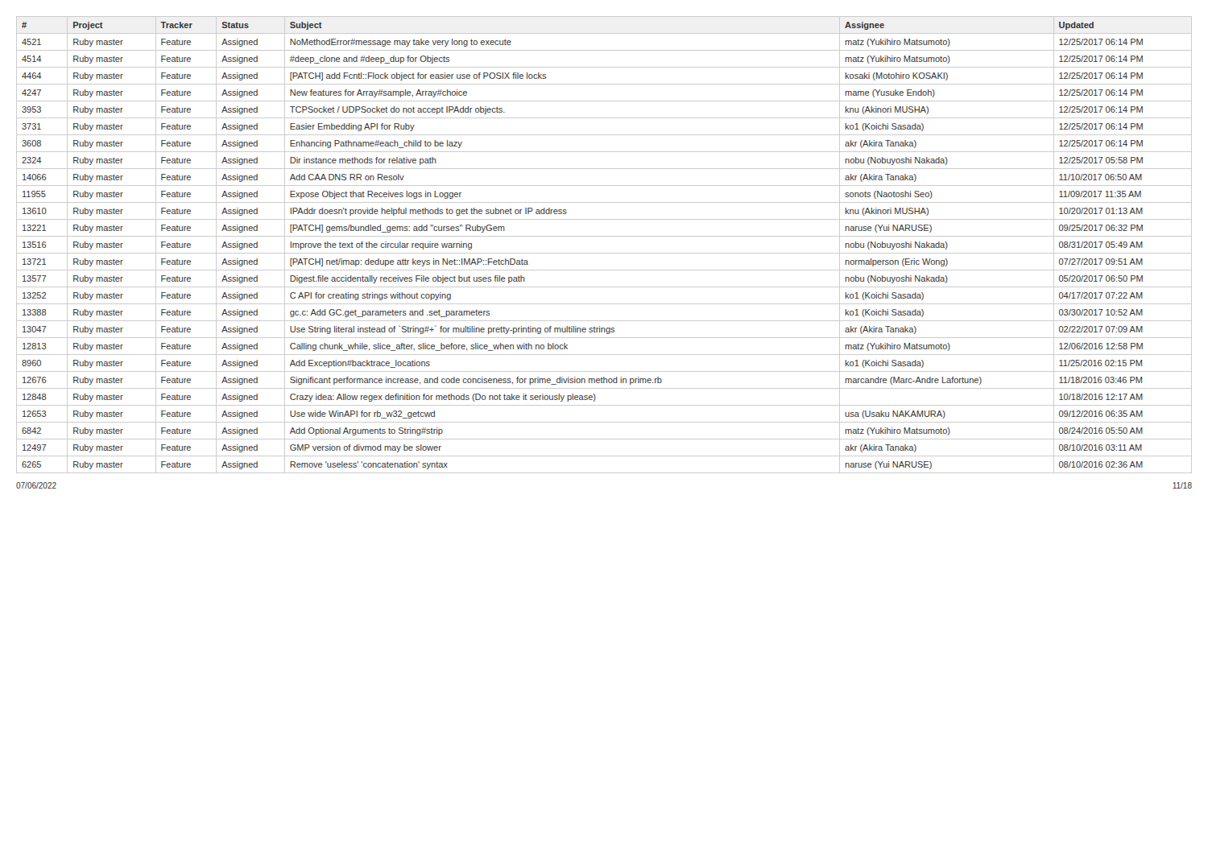| # | Project | Tracker | Status | Subject | Assignee | Updated |
| --- | --- | --- | --- | --- | --- | --- |
| 4521 | Ruby master | Feature | Assigned | NoMethodError#message may take very long to execute | matz (Yukihiro Matsumoto) | 12/25/2017 06:14 PM |
| 4514 | Ruby master | Feature | Assigned | #deep_clone and #deep_dup for Objects | matz (Yukihiro Matsumoto) | 12/25/2017 06:14 PM |
| 4464 | Ruby master | Feature | Assigned | [PATCH] add Fcntl::Flock object for easier use of POSIX file locks | kosaki (Motohiro KOSAKI) | 12/25/2017 06:14 PM |
| 4247 | Ruby master | Feature | Assigned | New features for Array#sample, Array#choice | mame (Yusuke Endoh) | 12/25/2017 06:14 PM |
| 3953 | Ruby master | Feature | Assigned | TCPSocket / UDPSocket do not accept IPAddr objects. | knu (Akinori MUSHA) | 12/25/2017 06:14 PM |
| 3731 | Ruby master | Feature | Assigned | Easier Embedding API for Ruby | ko1 (Koichi Sasada) | 12/25/2017 06:14 PM |
| 3608 | Ruby master | Feature | Assigned | Enhancing Pathname#each_child to be lazy | akr (Akira Tanaka) | 12/25/2017 06:14 PM |
| 2324 | Ruby master | Feature | Assigned | Dir instance methods for relative path | nobu (Nobuyoshi Nakada) | 12/25/2017 05:58 PM |
| 14066 | Ruby master | Feature | Assigned | Add CAA DNS RR on Resolv | akr (Akira Tanaka) | 11/10/2017 06:50 AM |
| 11955 | Ruby master | Feature | Assigned | Expose Object that Receives logs in Logger | sonots (Naotoshi Seo) | 11/09/2017 11:35 AM |
| 13610 | Ruby master | Feature | Assigned | IPAddr doesn't provide helpful methods to get the subnet or IP address | knu (Akinori MUSHA) | 10/20/2017 01:13 AM |
| 13221 | Ruby master | Feature | Assigned | [PATCH] gems/bundled_gems: add "curses" RubyGem | naruse (Yui NARUSE) | 09/25/2017 06:32 PM |
| 13516 | Ruby master | Feature | Assigned | Improve the text of the circular require warning | nobu (Nobuyoshi Nakada) | 08/31/2017 05:49 AM |
| 13721 | Ruby master | Feature | Assigned | [PATCH] net/imap: dedupe attr keys in Net::IMAP::FetchData | normalperson (Eric Wong) | 07/27/2017 09:51 AM |
| 13577 | Ruby master | Feature | Assigned | Digest.file accidentally receives File object but uses file path | nobu (Nobuyoshi Nakada) | 05/20/2017 06:50 PM |
| 13252 | Ruby master | Feature | Assigned | C API for creating strings without copying | ko1 (Koichi Sasada) | 04/17/2017 07:22 AM |
| 13388 | Ruby master | Feature | Assigned | gc.c: Add GC.get_parameters and .set_parameters | ko1 (Koichi Sasada) | 03/30/2017 10:52 AM |
| 13047 | Ruby master | Feature | Assigned | Use String literal instead of `String#+` for multiline pretty-printing of multiline strings | akr (Akira Tanaka) | 02/22/2017 07:09 AM |
| 12813 | Ruby master | Feature | Assigned | Calling chunk_while, slice_after, slice_before, slice_when with no block | matz (Yukihiro Matsumoto) | 12/06/2016 12:58 PM |
| 8960 | Ruby master | Feature | Assigned | Add Exception#backtrace_locations | ko1 (Koichi Sasada) | 11/25/2016 02:15 PM |
| 12676 | Ruby master | Feature | Assigned | Significant performance increase, and code conciseness, for prime_division method in prime.rb | marcandre (Marc-Andre Lafortune) | 11/18/2016 03:46 PM |
| 12848 | Ruby master | Feature | Assigned | Crazy idea: Allow regex definition for methods (Do not take it seriously please) | | 10/18/2016 12:17 AM |
| 12653 | Ruby master | Feature | Assigned | Use wide WinAPI for rb_w32_getcwd | usa (Usaku NAKAMURA) | 09/12/2016 06:35 AM |
| 6842 | Ruby master | Feature | Assigned | Add Optional Arguments to String#strip | matz (Yukihiro Matsumoto) | 08/24/2016 05:50 AM |
| 12497 | Ruby master | Feature | Assigned | GMP version of divmod may be slower | akr (Akira Tanaka) | 08/10/2016 03:11 AM |
| 6265 | Ruby master | Feature | Assigned | Remove 'useless' 'concatenation' syntax | naruse (Yui NARUSE) | 08/10/2016 02:36 AM |
07/06/2022 11/18